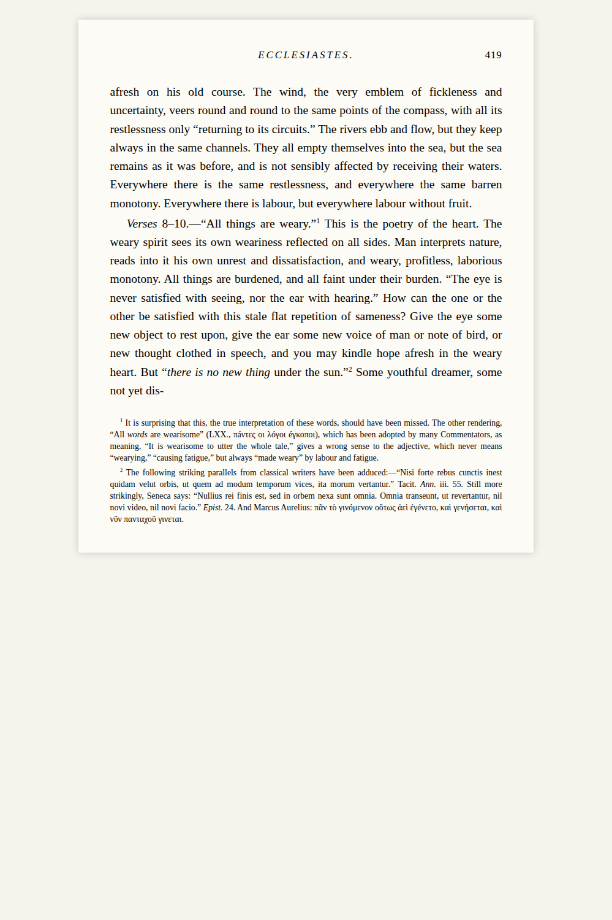ECCLESIASTES. 419
afresh on his old course. The wind, the very emblem of fickleness and uncertainty, veers round and round to the same points of the compass, with all its restlessness only “returning to its circuits.” The rivers ebb and flow, but they keep always in the same channels. They all empty themselves into the sea, but the sea remains as it was before, and is not sensibly affected by receiving their waters. Everywhere there is the same restlessness, and everywhere the same barren monotony. Everywhere there is labour, but everywhere labour without fruit.
Verses 8–10.—“All things are weary.”1 This is the poetry of the heart. The weary spirit sees its own weariness reflected on all sides. Man interprets nature, reads into it his own unrest and dissatisfaction, and weary, profitless, laborious monotony. All things are burdened, and all faint under their burden. “The eye is never satisfied with seeing, nor the ear with hearing.” How can the one or the other be satisfied with this stale flat repetition of sameness? Give the eye some new object to rest upon, give the ear some new voice of man or note of bird, or new thought clothed in speech, and you may kindle hope afresh in the weary heart. But “there is no new thing under the sun.”2 Some youthful dreamer, some not yet dis-
1 It is surprising that this, the true interpretation of these words, should have been missed. The other rendering, “All words are wearisome” (LXX., πáντες οι λóγοι éγκοποι), which has been adopted by many Commentators, as meaning, “It is wearisome to utter the whole tale,” gives a wrong sense to the adjective, which never means “wearying,” “causing fatigue,” but always “made weary” by labour and fatigue.
2 The following striking parallels from classical writers have been adduced:—“Nisi forte rebus cunctis inest quidam velut orbis, ut quem ad modum temporum vices, ita morum vertantur.” Tacit. Ann. iii. 55. Still more strikingly, Seneca says: “Nullius rei finis est, sed in orbem nexa sunt omnia. Omnia transeunt, ut revertantur, nil novi video, nil novi facio.” Epist. 24. And Marcus Aurelius: πᾶν τὸ γινóμενον οὅτως ἀεὶ ἐγéνετο, καὶ γενήσεται, καὶ νῦν πανταχοῦ γινεται.